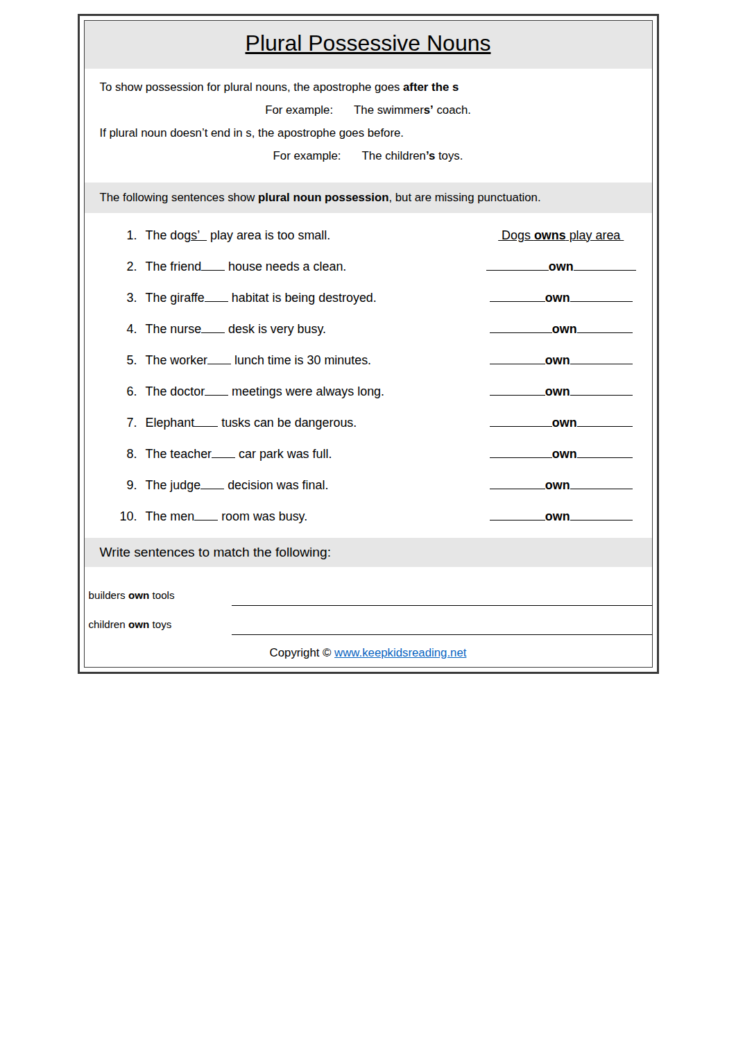Plural Possessive Nouns
To show possession for plural nouns, the apostrophe goes after the s
For example: The swimmers’ coach.
If plural noun doesn’t end in s, the apostrophe goes before.
For example: The children’s toys.
The following sentences show plural noun possession, but are missing punctuation.
| 1. | The dog s’ play area is too small. | Dogs owns play area |
| 2. | The friend house needs a clean. | own |
| 3. | The giraffe habitat is being destroyed. | own |
| 4. | The nurse desk is very busy. | own |
| 5. | The worker lunch time is 30 minutes. | own |
| 6. | The doctor meetings were always long. | own |
| 7. | Elephant tusks can be dangerous. | own |
| 8. | The teacher car park was full. | own |
| 9. | The judge decision was final. | own |
| 10. | The men room was busy. | own |
Write sentences to match the following:
| builders own tools | |
| children own toys | |
Copyright © www.keepkidsreading.net